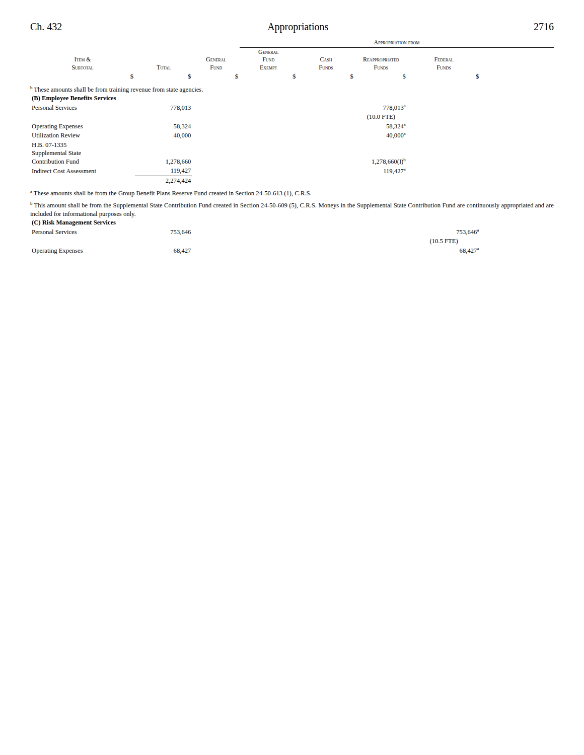Ch. 432
Appropriations
2716
| | | | Appropriation from |
| Item & Subtotal | Total | General Fund | General Fund Exempt | Cash Funds | Reappropriated Funds | Federal Funds | |
| $ | $ | $ | $ | $ | $ | $ | |
b These amounts shall be from training revenue from state agencies.
| (B) Employee Benefits Services |
| Personal Services | 778,013 | | | | 778,013 a | | |
| | | | | | (10.0 FTE) | | |
| Operating Expenses | 58,324 | | | | 58,324 a | | |
| Utilization Review | 40,000 | | | | 40,000 a | | |
| H.B. 07-1335 Supplemental State Contribution Fund | 1,278,660 | | | | 1,278,660(I) b | | |
| Indirect Cost Assessment | 119,427 | | | | 119,427 a | | |
| | 2,274,424 | | | | | | |
a These amounts shall be from the Group Benefit Plans Reserve Fund created in Section 24-50-613 (1), C.R.S.
b This amount shall be from the Supplemental State Contribution Fund created in Section 24-50-609 (5), C.R.S. Moneys in the Supplemental State Contribution Fund are continuously appropriated and are included for informational purposes only.
| (C) Risk Management Services |
| Personal Services | 753,646 | | | | | 753,646 a | |
| | | | | | | (10.5 FTE) | |
| Operating Expenses | 68,427 | | | | | 68,427 a | |